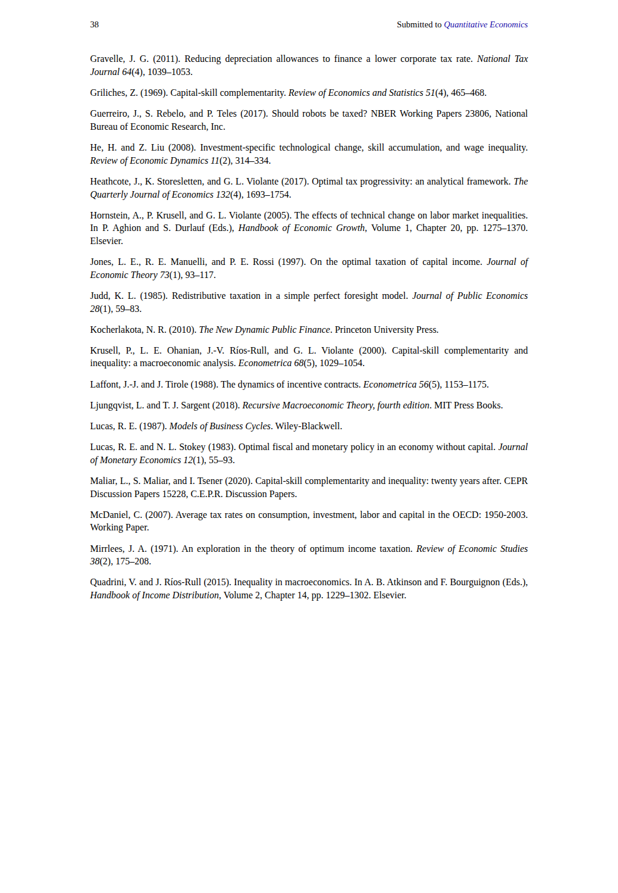38 Submitted to Quantitative Economics
Gravelle, J. G. (2011). Reducing depreciation allowances to finance a lower corporate tax rate. National Tax Journal 64(4), 1039–1053.
Griliches, Z. (1969). Capital-skill complementarity. Review of Economics and Statistics 51(4), 465–468.
Guerreiro, J., S. Rebelo, and P. Teles (2017). Should robots be taxed? NBER Working Papers 23806, National Bureau of Economic Research, Inc.
He, H. and Z. Liu (2008). Investment-specific technological change, skill accumulation, and wage inequality. Review of Economic Dynamics 11(2), 314–334.
Heathcote, J., K. Storesletten, and G. L. Violante (2017). Optimal tax progressivity: an analytical framework. The Quarterly Journal of Economics 132(4), 1693–1754.
Hornstein, A., P. Krusell, and G. L. Violante (2005). The effects of technical change on labor market inequalities. In P. Aghion and S. Durlauf (Eds.), Handbook of Economic Growth, Volume 1, Chapter 20, pp. 1275–1370. Elsevier.
Jones, L. E., R. E. Manuelli, and P. E. Rossi (1997). On the optimal taxation of capital income. Journal of Economic Theory 73(1), 93–117.
Judd, K. L. (1985). Redistributive taxation in a simple perfect foresight model. Journal of Public Economics 28(1), 59–83.
Kocherlakota, N. R. (2010). The New Dynamic Public Finance. Princeton University Press.
Krusell, P., L. E. Ohanian, J.-V. Ríos-Rull, and G. L. Violante (2000). Capital-skill complementarity and inequality: a macroeconomic analysis. Econometrica 68(5), 1029–1054.
Laffont, J.-J. and J. Tirole (1988). The dynamics of incentive contracts. Econometrica 56(5), 1153–1175.
Ljungqvist, L. and T. J. Sargent (2018). Recursive Macroeconomic Theory, fourth edition. MIT Press Books.
Lucas, R. E. (1987). Models of Business Cycles. Wiley-Blackwell.
Lucas, R. E. and N. L. Stokey (1983). Optimal fiscal and monetary policy in an economy without capital. Journal of Monetary Economics 12(1), 55–93.
Maliar, L., S. Maliar, and I. Tsener (2020). Capital-skill complementarity and inequality: twenty years after. CEPR Discussion Papers 15228, C.E.P.R. Discussion Papers.
McDaniel, C. (2007). Average tax rates on consumption, investment, labor and capital in the OECD: 1950-2003. Working Paper.
Mirrlees, J. A. (1971). An exploration in the theory of optimum income taxation. Review of Economic Studies 38(2), 175–208.
Quadrini, V. and J. Ríos-Rull (2015). Inequality in macroeconomics. In A. B. Atkinson and F. Bourguignon (Eds.), Handbook of Income Distribution, Volume 2, Chapter 14, pp. 1229–1302. Elsevier.